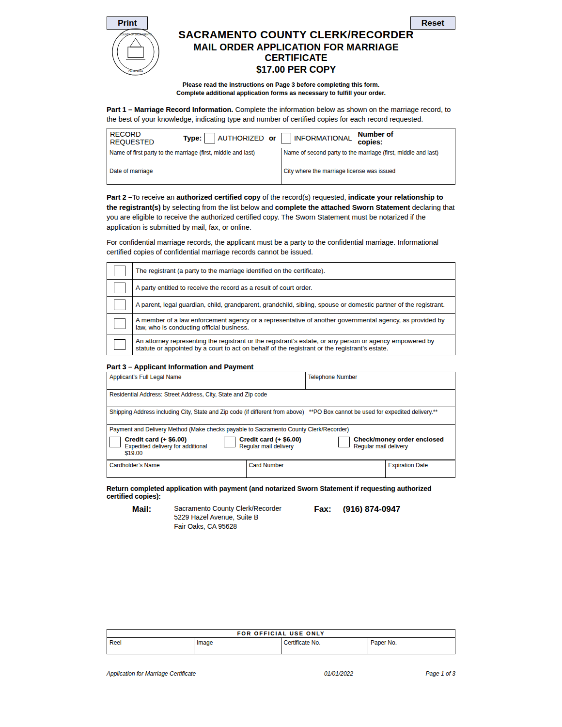Print Reset
COUNTY OF SACRAMENTO CALIFORNIA
SACRAMENTO COUNTY CLERK/RECORDER
MAIL ORDER APPLICATION FOR MARRIAGE CERTIFICATE
$17.00 PER COPY
Please read the instructions on Page 3 before completing this form.
Complete additional application forms as necessary to fulfill your order.
Part 1 – Marriage Record Information. Complete the information below as shown on the marriage record, to the best of your knowledge, indicating type and number of certified copies for each record requested.
RECORD REQUESTED Type: AUTHORIZED or INFORMATIONAL Number of copies:
Name of first party to the marriage (first, middle and last)
Name of second party to the marriage (first, middle and last)
Date of marriage
City where the marriage license was issued
Part 2 –To receive an authorized certified copy of the record(s) requested, indicate your relationship to the registrant(s) by selecting from the list below and complete the attached Sworn Statement declaring that you are eligible to receive the authorized certified copy. The Sworn Statement must be notarized if the application is submitted by mail, fax, or online.
For confidential marriage records, the applicant must be a party to the confidential marriage. Informational certified copies of confidential marriage records cannot be issued.
| | The registrant (a party to the marriage identified on the certificate). |
| | A party entitled to receive the record as a result of court order. |
| | A parent, legal guardian, child, grandparent, grandchild, sibling, spouse or domestic partner of the registrant. |
| | A member of a law enforcement agency or a representative of another governmental agency, as provided by law, who is conducting official business. |
| | An attorney representing the registrant or the registrant’s estate, or any person or agency empowered by statute or appointed by a court to act on behalf of the registrant or the registrant’s estate. |
Part 3 – Applicant Information and Payment
| Applicant’s Full Legal Name | Telephone Number |
| Residential Address: Street Address, City, State and Zip code |
| Shipping Address including City, State and Zip code (if different from above) **PO Box cannot be used for expedited delivery.** |
Payment and Delivery Method (Make checks payable to Sacramento County Clerk/Recorder)
Credit card (+ $6.00)
Expedited delivery for additional $19.00
Credit card (+ $6.00)
Regular mail delivery
Check/money order enclosed
Regular mail delivery
| Cardholder’s Name | Card Number | Expiration Date |
Return completed application with payment (and notarized Sworn Statement if requesting authorized certified copies):
Mail:
Sacramento County Clerk/Recorder
5229 Hazel Avenue, Suite B
Fair Oaks, CA 95628
Fax:
(916) 874-0947
FOR OFFICIAL USE ONLY
| Reel | Image | Certificate No. | Paper No. |
Application for Marriage Certificate
01/01/2022
Page 1 of 3